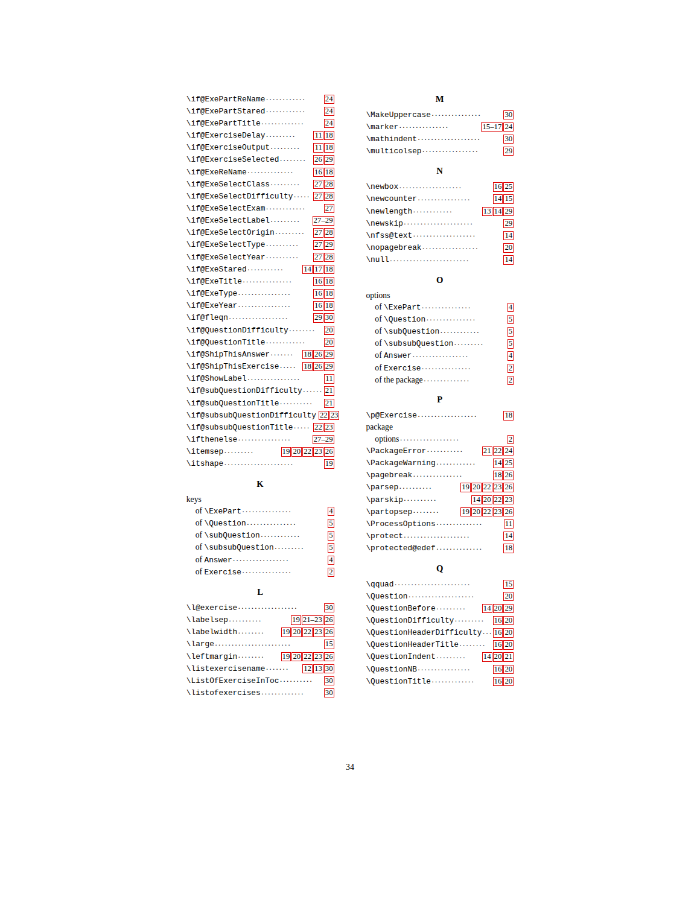\if@ExePartReName............ 24
\if@ExePartStared............ 24
\if@ExePartTitle............. 24
\if@ExerciseDelay......... 1118
\if@ExerciseOutput......... 1118
\if@ExerciseSelected........ 2629
\if@ExeReName.............. 1618
\if@ExeSelectClass......... 2728
\if@ExeSelectDifficulty..... 2728
\if@ExeSelectExam............ 27
\if@ExeSelectLabel......... 27–29
\if@ExeSelectOrigin......... 2728
\if@ExeSelectType.......... 2729
\if@ExeSelectYear.......... 2728
\if@ExeStared........... 141718
\if@ExeTitle............... 1618
\if@ExeType................ 1618
\if@ExeYear................ 1618
\if@fleqn.................. 2930
\if@QuestionDifficulty........ 20
\if@QuestionTitle............ 20
\if@ShipThisAnswer....... 182629
\if@ShipThisExercise..... 182629
\if@ShowLabel................ 11
\if@subQuestionDifficulty...... 21
\if@subQuestionTitle.......... 21
\if@subsubQuestionDifficulty. 2223
\if@subsubQuestionTitle..... 2223
\ifthenelse................ 27–29
\itemsep......... 1920222326
\itshape..................... 19
K
keys
of \ExePart............... 4
of \Question............... 5
of \subQuestion............ 5
of \subsubQuestion......... 5
of Answer................. 4
of Exercise............... 2
L
\l@exercise.................. 30
\labelsep.......... 1921–2326
\labelwidth........ 1920222326
\large....................... 15
\leftmargin........ 1920222326
\listexercisename....... 121330
\ListOfExerciseInToc.......... 30
\listofexercises............. 30
M
\MakeUppercase............... 30
\marker............... 15–1724
\mathindent................... 30
\multicolsep................. 29
N
\newbox................... 1625
\newcounter................ 1415
\newlength............ 131429
\newskip..................... 29
\nfss@text................... 14
\nopagebreak................. 20
\null........................ 14
O
options
of \ExePart............... 4
of \Question............... 5
of \subQuestion............ 5
of \subsubQuestion......... 5
of Answer................. 4
of Exercise............... 2
of the package.............. 2
P
\p@Exercise.................. 18
package
options.................. 2
\PackageError........... 212224
\PackageWarning............ 1425
\pagebreak............... 1826
\parsep.......... 1920222326
\parskip.......... 14202223
\partopsep........ 1920222326
\ProcessOptions.............. 11
\protect.................... 14
\protected@edef.............. 18
Q
\qquad....................... 15
\Question.................... 20
\QuestionBefore......... 142029
\QuestionDifficulty......... 1620
\QuestionHeaderDifficulty.... 1620
\QuestionHeaderTitle........ 1620
\QuestionIndent......... 142021
\QuestionNB................ 1620
\QuestionTitle............. 1620
34